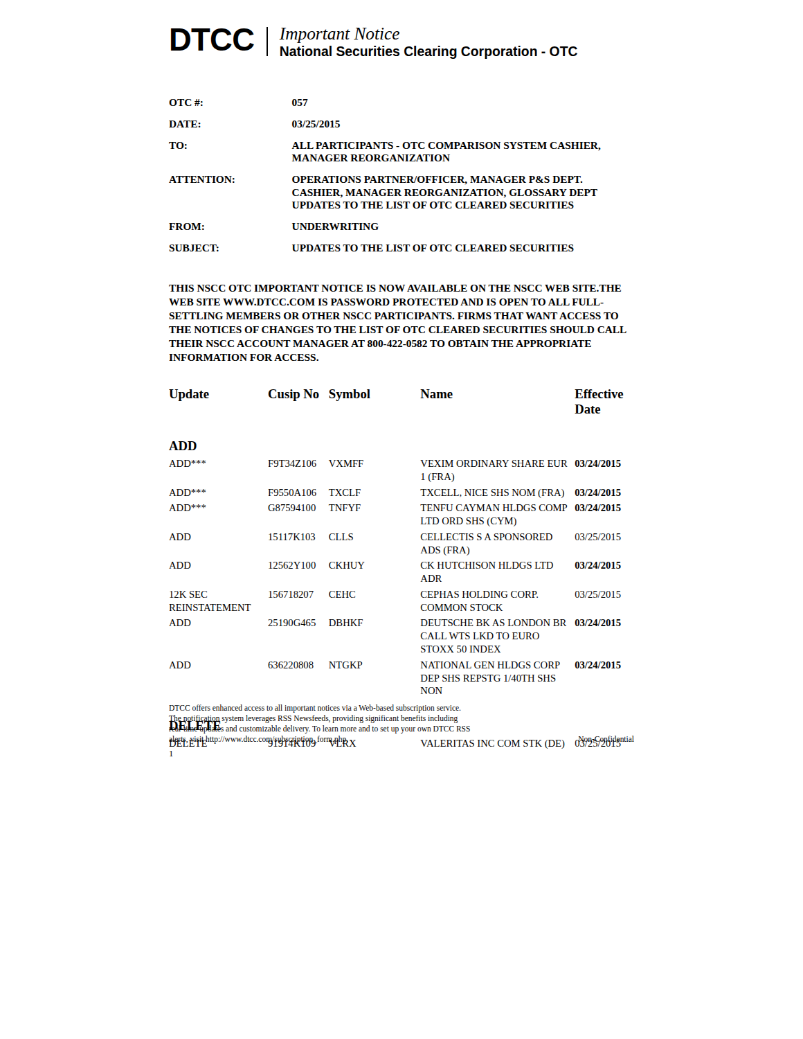DTCC
Important Notice
National Securities Clearing Corporation - OTC
| OTC #: | 057 |
| DATE: | 03/25/2015 |
| TO: | ALL PARTICIPANTS - OTC COMPARISON SYSTEM CASHIER, MANAGER REORGANIZATION |
| ATTENTION: | OPERATIONS PARTNER/OFFICER, MANAGER P&S DEPT. CASHIER, MANAGER REORGANIZATION, GLOSSARY DEPT UPDATES TO THE LIST OF OTC CLEARED SECURITIES |
| FROM: | UNDERWRITING |
| SUBJECT: | UPDATES TO THE LIST OF OTC CLEARED SECURITIES |
THIS NSCC OTC IMPORTANT NOTICE IS NOW AVAILABLE ON THE NSCC WEB SITE.THE WEB SITE WWW.DTCC.COM IS PASSWORD PROTECTED AND IS OPEN TO ALL FULL-SETTLING MEMBERS OR OTHER NSCC PARTICIPANTS. FIRMS THAT WANT ACCESS TO THE NOTICES OF CHANGES TO THE LIST OF OTC CLEARED SECURITIES SHOULD CALL THEIR NSCC ACCOUNT MANAGER AT 800-422-0582 TO OBTAIN THE APPROPRIATE INFORMATION FOR ACCESS.
| Update | Cusip No | Symbol | Name | Effective Date |
| --- | --- | --- | --- | --- |
| ADD |
| ADD*** | F9T34Z106 | VXMFF | VEXIM ORDINARY SHARE EUR 1 (FRA) | 03/24/2015 |
| ADD*** | F9550A106 | TXCLF | TXCELL, NICE SHS NOM (FRA) | 03/24/2015 |
| ADD*** | G87594100 | TNFYF | TENFU CAYMAN HLDGS COMP LTD ORD SHS (CYM) | 03/24/2015 |
| ADD | 15117K103 | CLLS | CELLECTIS S A SPONSORED ADS (FRA) | 03/25/2015 |
| ADD | 12562Y100 | CKHUY | CK HUTCHISON HLDGS LTD ADR | 03/24/2015 |
| 12K SEC REINSTATEMENT | 156718207 | CEHC | CEPHAS HOLDING CORP. COMMON STOCK | 03/25/2015 |
| ADD | 25190G465 | DBHKF | DEUTSCHE BK AS LONDON BR CALL WTS LKD TO EURO STOXX 50 INDEX | 03/24/2015 |
| ADD | 636220808 | NTGKP | NATIONAL GEN HLDGS CORP DEP SHS REPSTG 1/40TH SHS NON | 03/24/2015 |
| DELETE |
| DELETE | 91914K109 | VLRX | VALERITAS INC COM STK (DE) | 03/25/2015 |
DTCC offers enhanced access to all important notices via a Web-based subscription service.
The notification system leverages RSS Newsfeeds, providing significant benefits including
real-time updates and customizable delivery. To learn more and to set up your own DTCC RSS
alerts, visit http://www.dtcc.com/subscription_form.php.
Non-Confidential
1